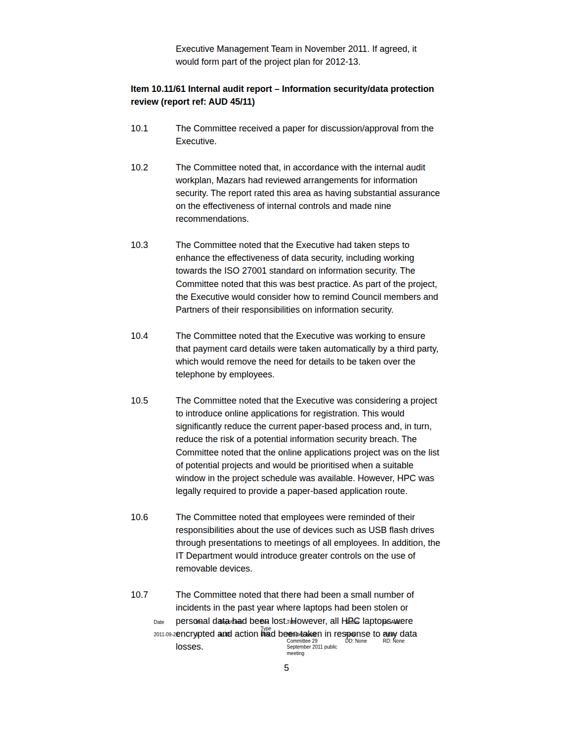Executive Management Team in November 2011. If agreed, it would form part of the project plan for 2012-13.
Item 10.11/61 Internal audit report – Information security/data protection review (report ref: AUD 45/11)
10.1
The Committee received a paper for discussion/approval from the Executive.
10.2
The Committee noted that, in accordance with the internal audit workplan, Mazars had reviewed arrangements for information security. The report rated this area as having substantial assurance on the effectiveness of internal controls and made nine recommendations.
10.3
The Committee noted that the Executive had taken steps to enhance the effectiveness of data security, including working towards the ISO 27001 standard on information security. The Committee noted that this was best practice. As part of the project, the Executive would consider how to remind Council members and Partners of their responsibilities on information security.
10.4
The Committee noted that the Executive was working to ensure that payment card details were taken automatically by a third party, which would remove the need for details to be taken over the telephone by employees.
10.5
The Committee noted that the Executive was considering a project to introduce online applications for registration. This would significantly reduce the current paper-based process and, in turn, reduce the risk of a potential information security breach. The Committee noted that the online applications project was on the list of potential projects and would be prioritised when a suitable window in the project schedule was available. However, HPC was legally required to provide a paper-based application route.
10.6
The Committee noted that employees were reminded of their responsibilities about the use of devices such as USB flash drives through presentations to meetings of all employees. In addition, the IT Department would introduce greater controls on the use of removable devices.
10.7
The Committee noted that there had been a small number of incidents in the past year where laptops had been stolen or personal data had been lost. However, all HPC laptops were encrypted and action had been taken in response to any data losses.
| Date | Ver. | Dept/Cmte | Doc Type | Title | Status | Int. Aud. |
| 2011-09-21 | a | AUD | MIN | Minutes Audit Committee 29 September 2011 public meeting | Final DD: None | Public RD: None |
5